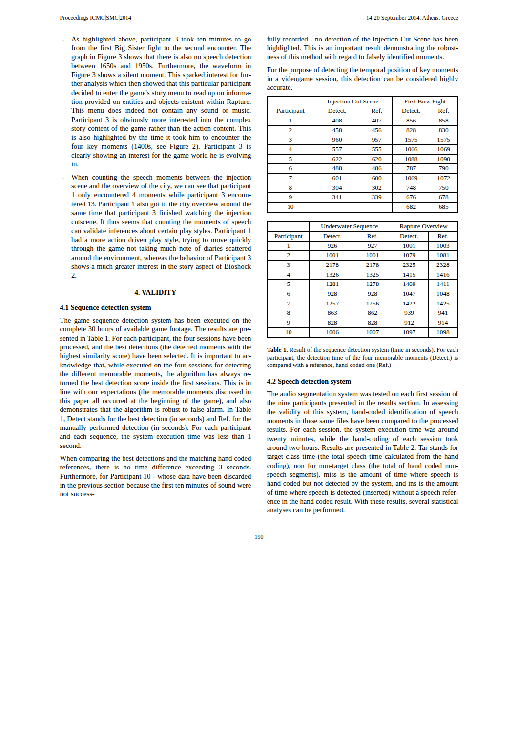Proceedings ICMC|SMC|2014 14-20 September 2014, Athens, Greece
As highlighted above, participant 3 took ten minutes to go from the first Big Sister fight to the second encounter. The graph in Figure 3 shows that there is also no speech detection between 1650s and 1950s. Furthermore, the waveform in Figure 3 shows a silent moment. This sparked interest for further analysis which then showed that this particular participant decided to enter the game's story menu to read up on information provided on entities and objects existent within Rapture. This menu does indeed not contain any sound or music. Participant 3 is obviously more interested into the complex story content of the game rather than the action content. This is also highlighted by the time it took him to encounter the four key moments (1400s, see Figure 2). Participant 3 is clearly showing an interest for the game world he is evolving in.
When counting the speech moments between the injection scene and the overview of the city, we can see that participant 1 only encountered 4 moments while participant 3 encountered 13. Participant 1 also got to the city overview around the same time that participant 3 finished watching the injection cutscene. It thus seems that counting the moments of speech can validate inferences about certain play styles. Participant 1 had a more action driven play style, trying to move quickly through the game not taking much note of diaries scattered around the environment, whereas the behavior of Participant 3 shows a much greater interest in the story aspect of Bioshock 2.
4. VALIDITY
4.1 Sequence detection system
The game sequence detection system has been executed on the complete 30 hours of available game footage. The results are presented in Table 1. For each participant, the four sessions have been processed, and the best detections (the detected moments with the highest similarity score) have been selected. It is important to acknowledge that, while executed on the four sessions for detecting the different memorable moments, the algorithm has always returned the best detection score inside the first sessions. This is in line with our expectations (the memorable moments discussed in this paper all occurred at the beginning of the game), and also demonstrates that the algorithm is robust to false-alarm. In Table 1, Detect stands for the best detection (in seconds) and Ref. for the manually performed detection (in seconds). For each participant and each sequence, the system execution time was less than 1 second.
When comparing the best detections and the matching hand coded references, there is no time difference exceeding 3 seconds. Furthermore, for Participant 10 - whose data have been discarded in the previous section because the first ten minutes of sound were not success-
fully recorded - no detection of the Injection Cut Scene has been highlighted. This is an important result demonstrating the robustness of this method with regard to falsely identified moments.
For the purpose of detecting the temporal position of key moments in a videogame session, this detection can be considered highly accurate.
| | Injection Cut Scene | First Boss Fight |
| --- | --- | --- |
| Participant | Detect. | Ref. | Detect. | Ref. |
| 1 | 408 | 407 | 856 | 858 |
| 2 | 458 | 456 | 828 | 830 |
| 3 | 960 | 957 | 1575 | 1575 |
| 4 | 557 | 555 | 1066 | 1069 |
| 5 | 622 | 620 | 1088 | 1090 |
| 6 | 488 | 486 | 787 | 790 |
| 7 | 601 | 600 | 1069 | 1072 |
| 8 | 304 | 302 | 748 | 750 |
| 9 | 341 | 339 | 676 | 678 |
| 10 | - | - | 682 | 685 |
| | Underwater Sequence | Rapture Overview |
| --- | --- | --- |
| Participant | Detect. | Ref. | Detect. | Ref. |
| 1 | 926 | 927 | 1001 | 1003 |
| 2 | 1001 | 1001 | 1079 | 1081 |
| 3 | 2178 | 2178 | 2325 | 2328 |
| 4 | 1326 | 1325 | 1415 | 1416 |
| 5 | 1281 | 1278 | 1409 | 1411 |
| 6 | 928 | 928 | 1047 | 1048 |
| 7 | 1257 | 1256 | 1422 | 1425 |
| 8 | 863 | 862 | 939 | 941 |
| 9 | 828 | 828 | 912 | 914 |
| 10 | 1006 | 1007 | 1097 | 1098 |
Table 1. Result of the sequence detection system (time in seconds). For each participant, the detection time of the four memorable moments (Detect.) is compared with a reference, hand-coded one (Ref.)
4.2 Speech detection system
The audio segmentation system was tested on each first session of the nine participants presented in the results section. In assessing the validity of this system, hand-coded identification of speech moments in these same files have been compared to the processed results. For each session, the system execution time was around twenty minutes, while the hand-coding of each session took around two hours. Results are presented in Table 2. Tar stands for target class time (the total speech time calculated from the hand coding), non for non-target class (the total of hand coded non-speech segments), miss is the amount of time where speech is hand coded but not detected by the system, and ins is the amount of time where speech is detected (inserted) without a speech reference in the hand coded result. With these results, several statistical analyses can be performed.
- 190 -